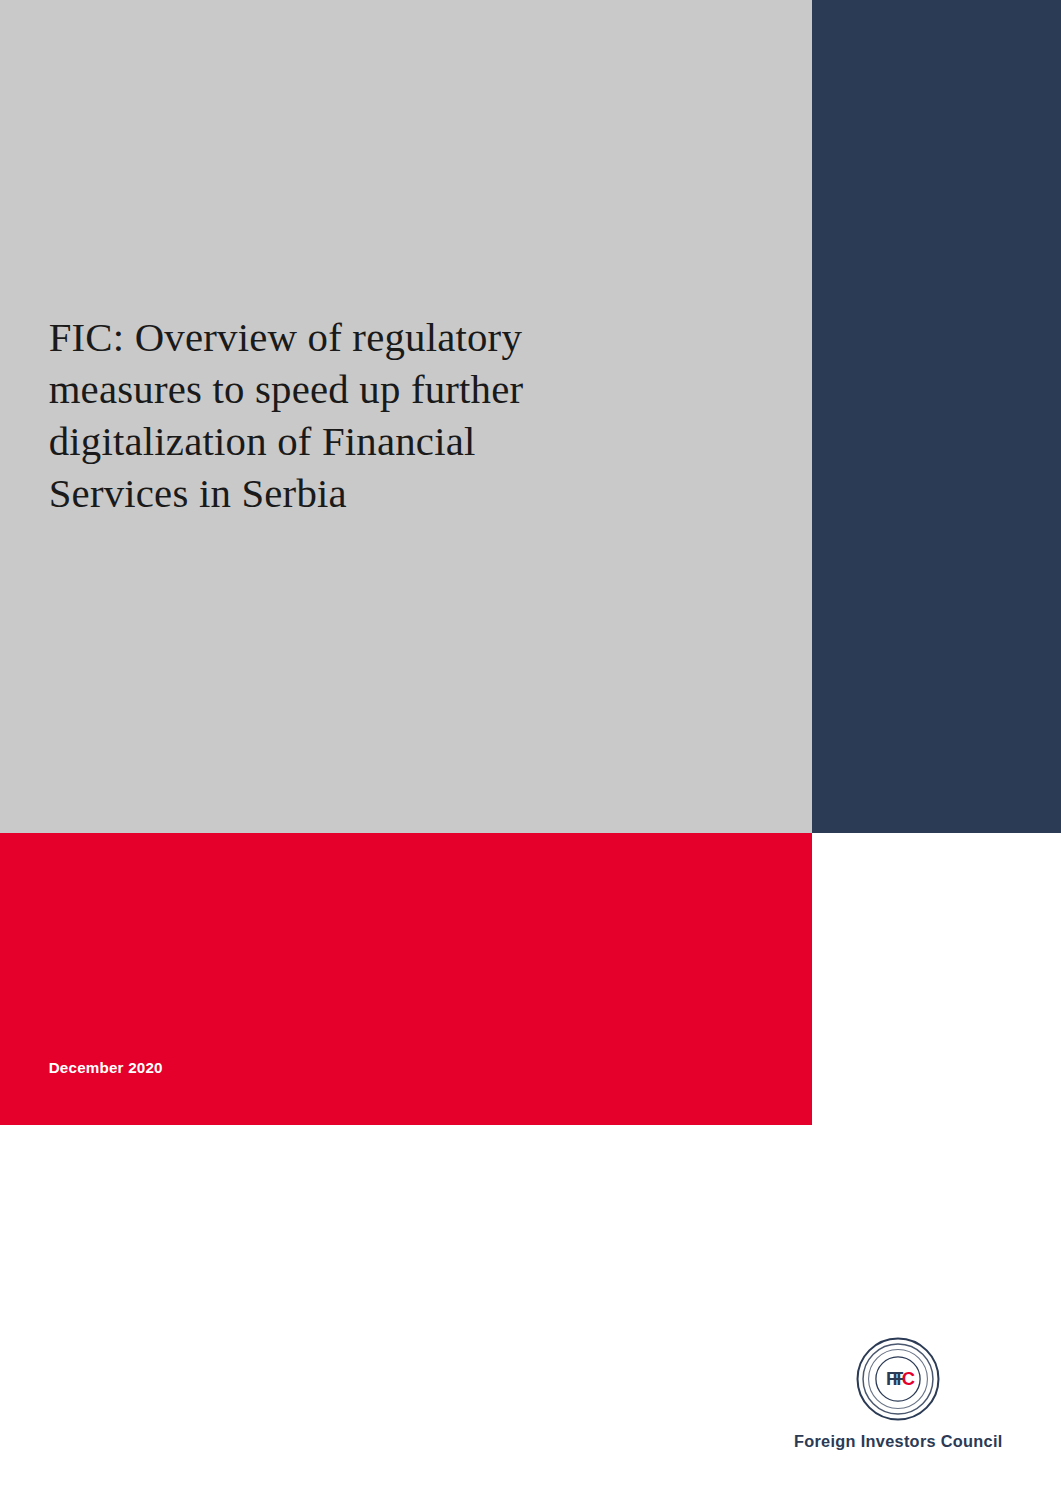FIC: Overview of regulatory measures to speed up further digitalization of Financial Services in Serbia
December 2020
F ​ ​ F I C
Foreign Investors Council